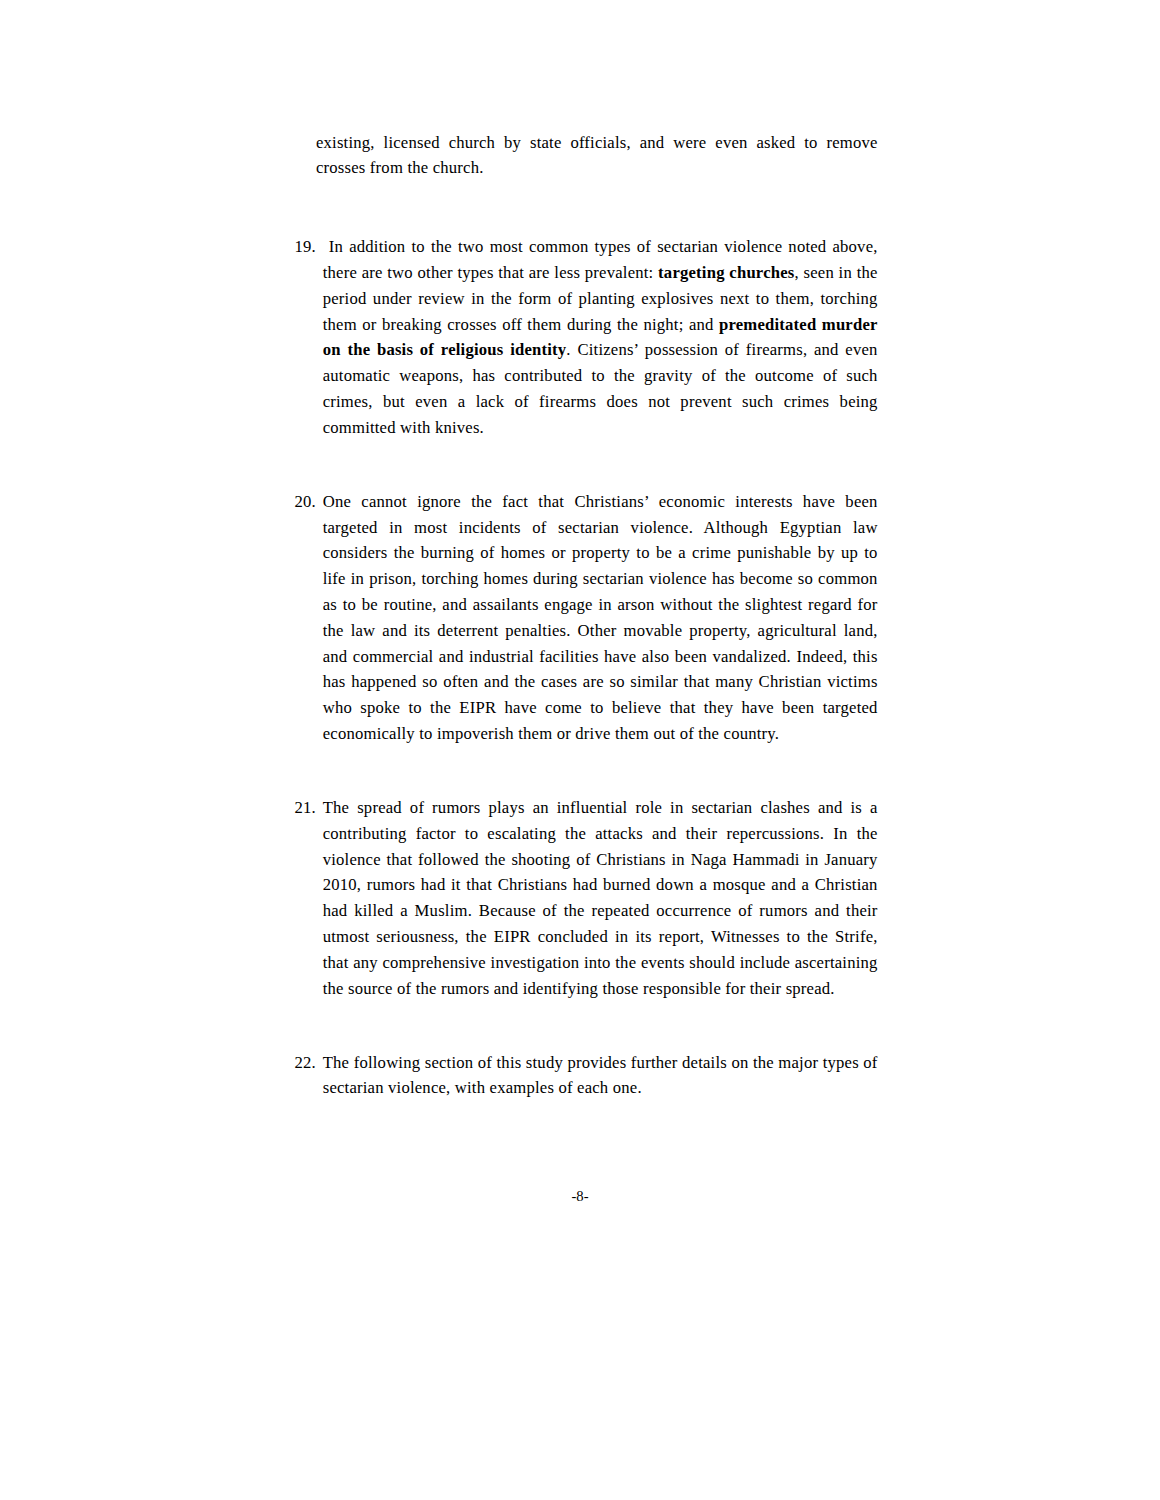existing, licensed church by state officials, and were even asked to remove crosses from the church.
In addition to the two most common types of sectarian violence noted above, there are two other types that are less prevalent: targeting churches, seen in the period under review in the form of planting explosives next to them, torching them or breaking crosses off them during the night; and premeditated murder on the basis of religious identity. Citizens’ possession of firearms, and even automatic weapons, has contributed to the gravity of the outcome of such crimes, but even a lack of firearms does not prevent such crimes being committed with knives.
One cannot ignore the fact that Christians’ economic interests have been targeted in most incidents of sectarian violence. Although Egyptian law considers the burning of homes or property to be a crime punishable by up to life in prison, torching homes during sectarian violence has become so common as to be routine, and assailants engage in arson without the slightest regard for the law and its deterrent penalties. Other movable property, agricultural land, and commercial and industrial facilities have also been vandalized. Indeed, this has happened so often and the cases are so similar that many Christian victims who spoke to the EIPR have come to believe that they have been targeted economically to impoverish them or drive them out of the country.
The spread of rumors plays an influential role in sectarian clashes and is a contributing factor to escalating the attacks and their repercussions. In the violence that followed the shooting of Christians in Naga Hammadi in January 2010, rumors had it that Christians had burned down a mosque and a Christian had killed a Muslim. Because of the repeated occurrence of rumors and their utmost seriousness, the EIPR concluded in its report, Witnesses to the Strife, that any comprehensive investigation into the events should include ascertaining the source of the rumors and identifying those responsible for their spread.
The following section of this study provides further details on the major types of sectarian violence, with examples of each one.
-8-